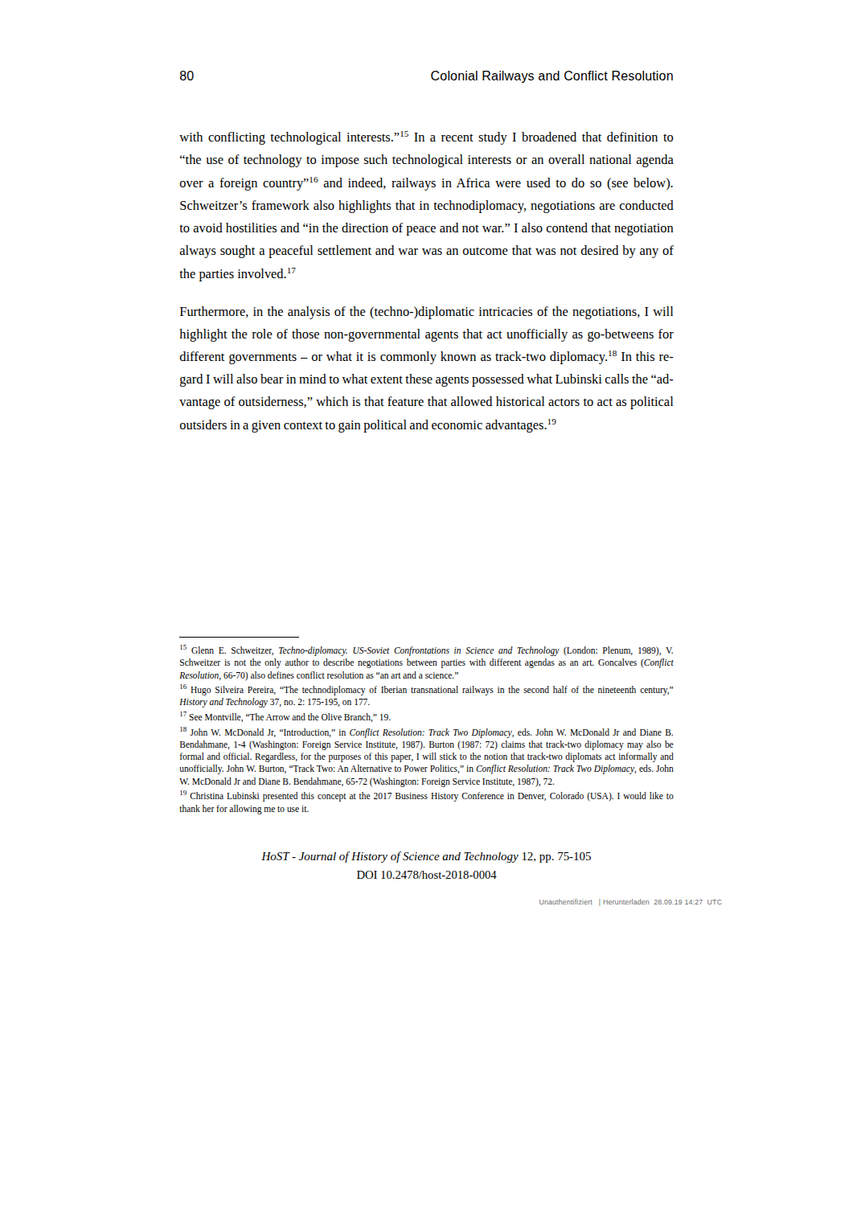80 Colonial Railways and Conflict Resolution
with conflicting technological interests.”15 In a recent study I broadened that definition to “the use of technology to impose such technological interests or an overall national agenda over a foreign country”16 and indeed, railways in Africa were used to do so (see below). Schweitzer’s framework also highlights that in technodiplomacy, negotiations are conducted to avoid hostilities and “in the direction of peace and not war.” I also contend that negotiation always sought a peaceful settlement and war was an outcome that was not desired by any of the parties involved.17
Furthermore, in the analysis of the (techno-)diplomatic intricacies of the negotiations, I will highlight the role of those non-governmental agents that act unofficially as go-betweens for different governments – or what it is commonly known as track-two diplomacy.18 In this regard I will also bear in mind to what extent these agents possessed what Lubinski calls the “advantage of outsiderness,” which is that feature that allowed historical actors to act as political outsiders in a given context to gain political and economic advantages.19
15 Glenn E. Schweitzer, Techno-diplomacy. US-Soviet Confrontations in Science and Technology (London: Plenum, 1989), V. Schweitzer is not the only author to describe negotiations between parties with different agendas as an art. Goncalves (Conflict Resolution, 66-70) also defines conflict resolution as “an art and a science.”
16 Hugo Silveira Pereira, “The technodiplomacy of Iberian transnational railways in the second half of the nineteenth century,” History and Technology 37, no. 2: 175-195, on 177.
17 See Montville, “The Arrow and the Olive Branch,” 19.
18 John W. McDonald Jr, “Introduction,” in Conflict Resolution: Track Two Diplomacy, eds. John W. McDonald Jr and Diane B. Bendahmane, 1-4 (Washington: Foreign Service Institute, 1987). Burton (1987: 72) claims that track-two diplomacy may also be formal and official. Regardless, for the purposes of this paper, I will stick to the notion that track-two diplomats act informally and unofficially. John W. Burton, “Track Two: An Alternative to Power Politics,” in Conflict Resolution: Track Two Diplomacy, eds. John W. McDonald Jr and Diane B. Bendahmane, 65-72 (Washington: Foreign Service Institute, 1987), 72.
19 Christina Lubinski presented this concept at the 2017 Business History Conference in Denver, Colorado (USA). I would like to thank her for allowing me to use it.
HoST - Journal of History of Science and Technology 12, pp. 75-105
DOI 10.2478/host-2018-0004
Unauthentifiziert | Herunterladen 28.09.19 14:27 UTC